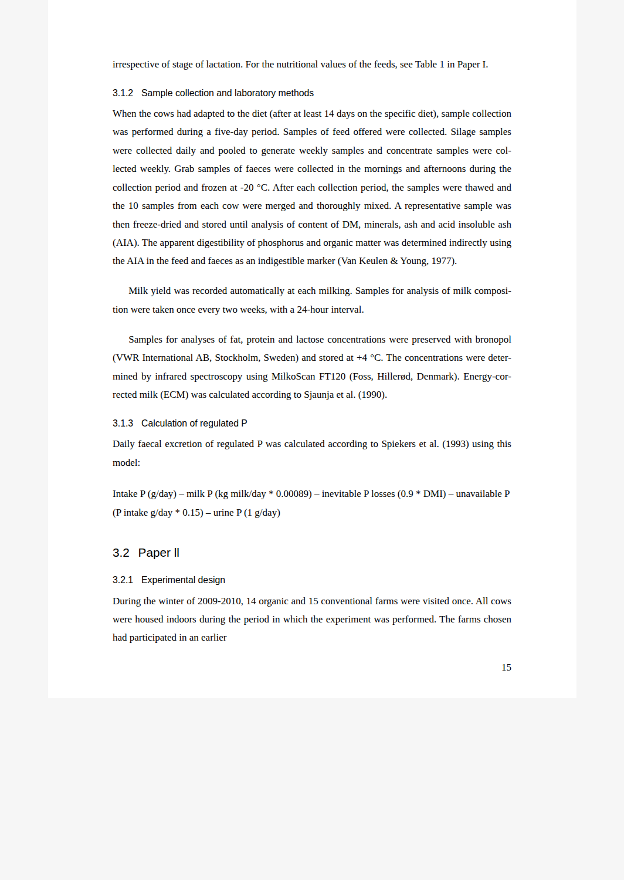irrespective of stage of lactation. For the nutritional values of the feeds, see Table 1 in Paper I.
3.1.2 Sample collection and laboratory methods
When the cows had adapted to the diet (after at least 14 days on the specific diet), sample collection was performed during a five-day period. Samples of feed offered were collected. Silage samples were collected daily and pooled to generate weekly samples and concentrate samples were collected weekly. Grab samples of faeces were collected in the mornings and afternoons during the collection period and frozen at -20 °C. After each collection period, the samples were thawed and the 10 samples from each cow were merged and thoroughly mixed. A representative sample was then freeze-dried and stored until analysis of content of DM, minerals, ash and acid insoluble ash (AIA). The apparent digestibility of phosphorus and organic matter was determined indirectly using the AIA in the feed and faeces as an indigestible marker (Van Keulen & Young, 1977).
Milk yield was recorded automatically at each milking. Samples for analysis of milk composition were taken once every two weeks, with a 24-hour interval.
Samples for analyses of fat, protein and lactose concentrations were preserved with bronopol (VWR International AB, Stockholm, Sweden) and stored at +4 °C. The concentrations were determined by infrared spectroscopy using MilkoScan FT120 (Foss, Hillerød, Denmark). Energy-corrected milk (ECM) was calculated according to Sjaunja et al. (1990).
3.1.3 Calculation of regulated P
Daily faecal excretion of regulated P was calculated according to Spiekers et al. (1993) using this model:
Intake P (g/day) – milk P (kg milk/day * 0.00089) – inevitable P losses (0.9 * DMI) – unavailable P (P intake g/day * 0.15) – urine P (1 g/day)
3.2 Paper ll
3.2.1 Experimental design
During the winter of 2009-2010, 14 organic and 15 conventional farms were visited once. All cows were housed indoors during the period in which the experiment was performed. The farms chosen had participated in an earlier
15